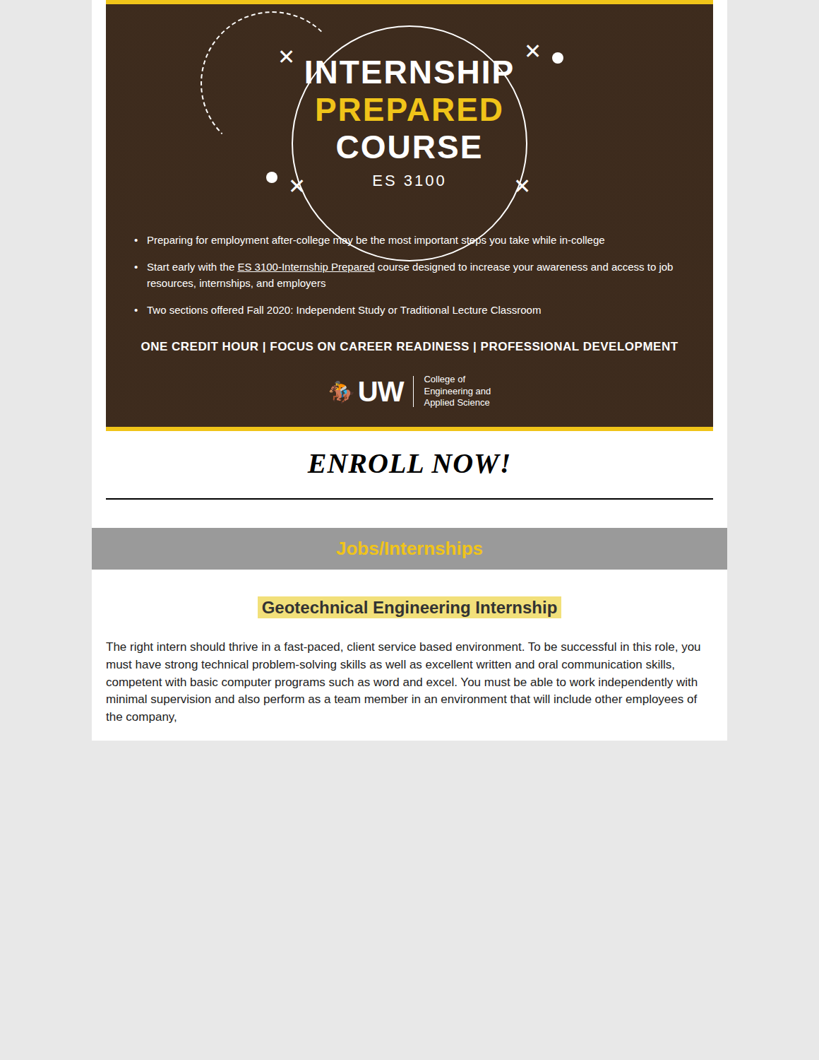✕ ✕ ✕ ✕
INTERNSHIP
PREPARED
COURSE
ES 3100
Preparing for employment after-college may be the most important steps you take while in-college
Start early with the ES 3100-Internship Prepared course designed to increase your awareness and access to job resources, internships, and employers
Two sections offered Fall 2020: Independent Study or Traditional Lecture Classroom
ONE CREDIT HOUR | FOCUS ON CAREER READINESS | PROFESSIONAL DEVELOPMENT
🏇UW
College of
Engineering and
Applied Science
ENROLL NOW!
Jobs/Internships
Geotechnical Engineering Internship
The right intern should thrive in a fast-paced, client service based environment. To be successful in this role, you must have strong technical problem-solving skills as well as excellent written and oral communication skills, competent with basic computer programs such as word and excel. You must be able to work independently with minimal supervision and also perform as a team member in an environment that will include other employees of the company,